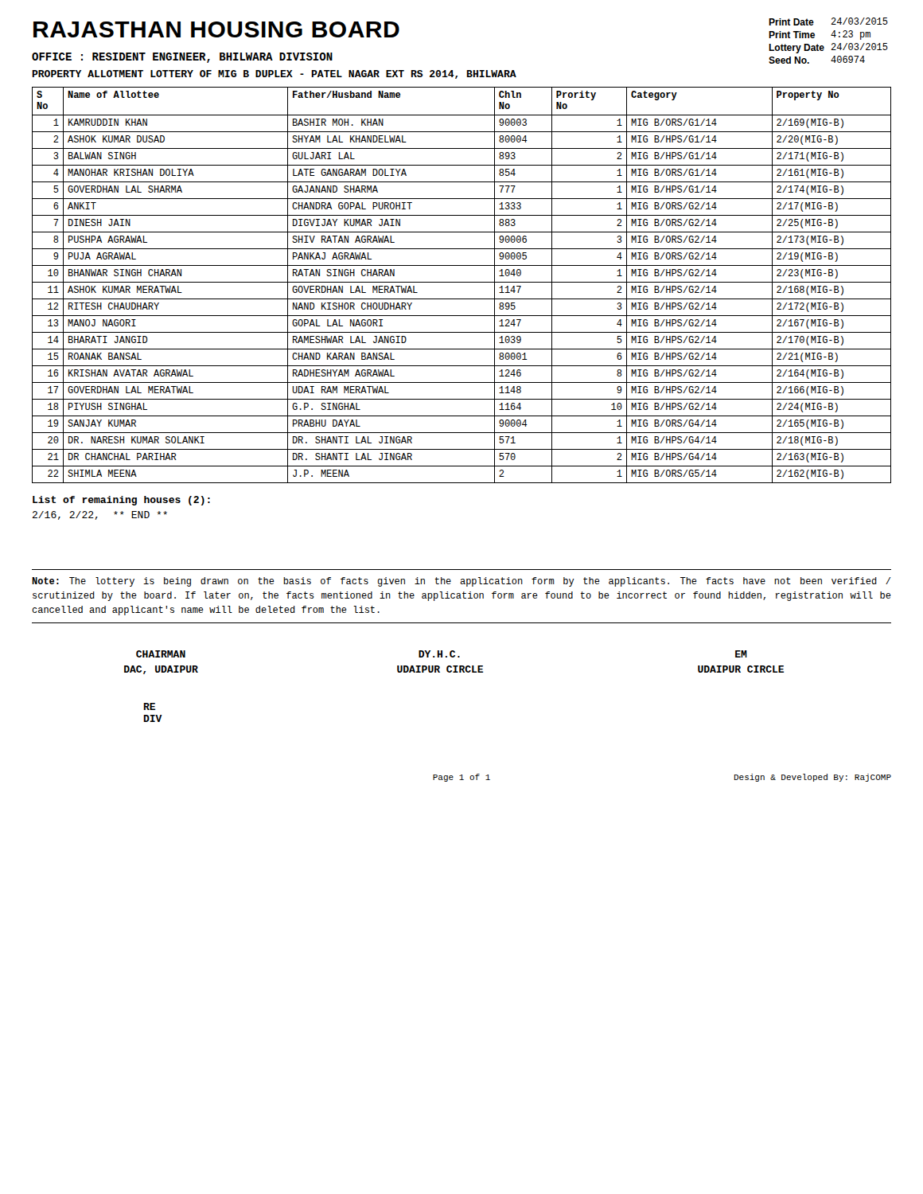RAJASTHAN HOUSING BOARD
| Print Date | 24/03/2015 |
| Print Time | 4:23 pm |
| Lottery Date | 24/03/2015 |
| Seed No. | 406974 |
OFFICE : RESIDENT ENGINEER, BHILWARA DIVISION
PROPERTY ALLOTMENT LOTTERY OF MIG B DUPLEX - PATEL NAGAR EXT RS 2014, BHILWARA
| S No | Name of Allottee | Father/Husband Name | Chln No | Prority No | Category | Property No |
| --- | --- | --- | --- | --- | --- | --- |
| 1 | KAMRUDDIN KHAN | BASHIR MOH. KHAN | 90003 | 1 | MIG B/ORS/G1/14 | 2/169(MIG-B) |
| 2 | ASHOK KUMAR DUSAD | SHYAM LAL KHANDELWAL | 80004 | 1 | MIG B/HPS/G1/14 | 2/20(MIG-B) |
| 3 | BALWAN SINGH | GULJARI LAL | 893 | 2 | MIG B/HPS/G1/14 | 2/171(MIG-B) |
| 4 | MANOHAR KRISHAN DOLIYA | LATE GANGARAM DOLIYA | 854 | 1 | MIG B/ORS/G1/14 | 2/161(MIG-B) |
| 5 | GOVERDHAN LAL SHARMA | GAJANAND SHARMA | 777 | 1 | MIG B/HPS/G1/14 | 2/174(MIG-B) |
| 6 | ANKIT | CHANDRA GOPAL PUROHIT | 1333 | 1 | MIG B/ORS/G2/14 | 2/17(MIG-B) |
| 7 | DINESH JAIN | DIGVIJAY KUMAR JAIN | 883 | 2 | MIG B/ORS/G2/14 | 2/25(MIG-B) |
| 8 | PUSHPA AGRAWAL | SHIV RATAN AGRAWAL | 90006 | 3 | MIG B/ORS/G2/14 | 2/173(MIG-B) |
| 9 | PUJA AGRAWAL | PANKAJ AGRAWAL | 90005 | 4 | MIG B/ORS/G2/14 | 2/19(MIG-B) |
| 10 | BHANWAR SINGH CHARAN | RATAN SINGH CHARAN | 1040 | 1 | MIG B/HPS/G2/14 | 2/23(MIG-B) |
| 11 | ASHOK KUMAR MERATWAL | GOVERDHAN LAL MERATWAL | 1147 | 2 | MIG B/HPS/G2/14 | 2/168(MIG-B) |
| 12 | RITESH CHAUDHARY | NAND KISHOR CHOUDHARY | 895 | 3 | MIG B/HPS/G2/14 | 2/172(MIG-B) |
| 13 | MANOJ NAGORI | GOPAL LAL NAGORI | 1247 | 4 | MIG B/HPS/G2/14 | 2/167(MIG-B) |
| 14 | BHARATI JANGID | RAMESHWAR LAL JANGID | 1039 | 5 | MIG B/HPS/G2/14 | 2/170(MIG-B) |
| 15 | ROANAK BANSAL | CHAND KARAN BANSAL | 80001 | 6 | MIG B/HPS/G2/14 | 2/21(MIG-B) |
| 16 | KRISHAN AVATAR AGRAWAL | RADHESHYAM AGRAWAL | 1246 | 8 | MIG B/HPS/G2/14 | 2/164(MIG-B) |
| 17 | GOVERDHAN LAL MERATWAL | UDAI RAM MERATWAL | 1148 | 9 | MIG B/HPS/G2/14 | 2/166(MIG-B) |
| 18 | PIYUSH SINGHAL | G.P. SINGHAL | 1164 | 10 | MIG B/HPS/G2/14 | 2/24(MIG-B) |
| 19 | SANJAY KUMAR | PRABHU DAYAL | 90004 | 1 | MIG B/ORS/G4/14 | 2/165(MIG-B) |
| 20 | DR. NARESH KUMAR SOLANKI | DR. SHANTI LAL JINGAR | 571 | 1 | MIG B/HPS/G4/14 | 2/18(MIG-B) |
| 21 | DR CHANCHAL PARIHAR | DR. SHANTI LAL JINGAR | 570 | 2 | MIG B/HPS/G4/14 | 2/163(MIG-B) |
| 22 | SHIMLA MEENA | J.P. MEENA | 2 | 1 | MIG B/ORS/G5/14 | 2/162(MIG-B) |
List of remaining houses (2):
2/16, 2/22, ** END **
Note: The lottery is being drawn on the basis of facts given in the application form by the applicants. The facts have not been verified / scrutinized by the board. If later on, the facts mentioned in the application form are found to be incorrect or found hidden, registration will be cancelled and applicant's name will be deleted from the list.
| CHAIRMAN | DY.H.C. | EM |
| DAC, UDAIPUR | UDAIPUR CIRCLE | UDAIPUR CIRCLE |
RE
DIV
Page 1 of 1
Design & Developed By: RajCOMP